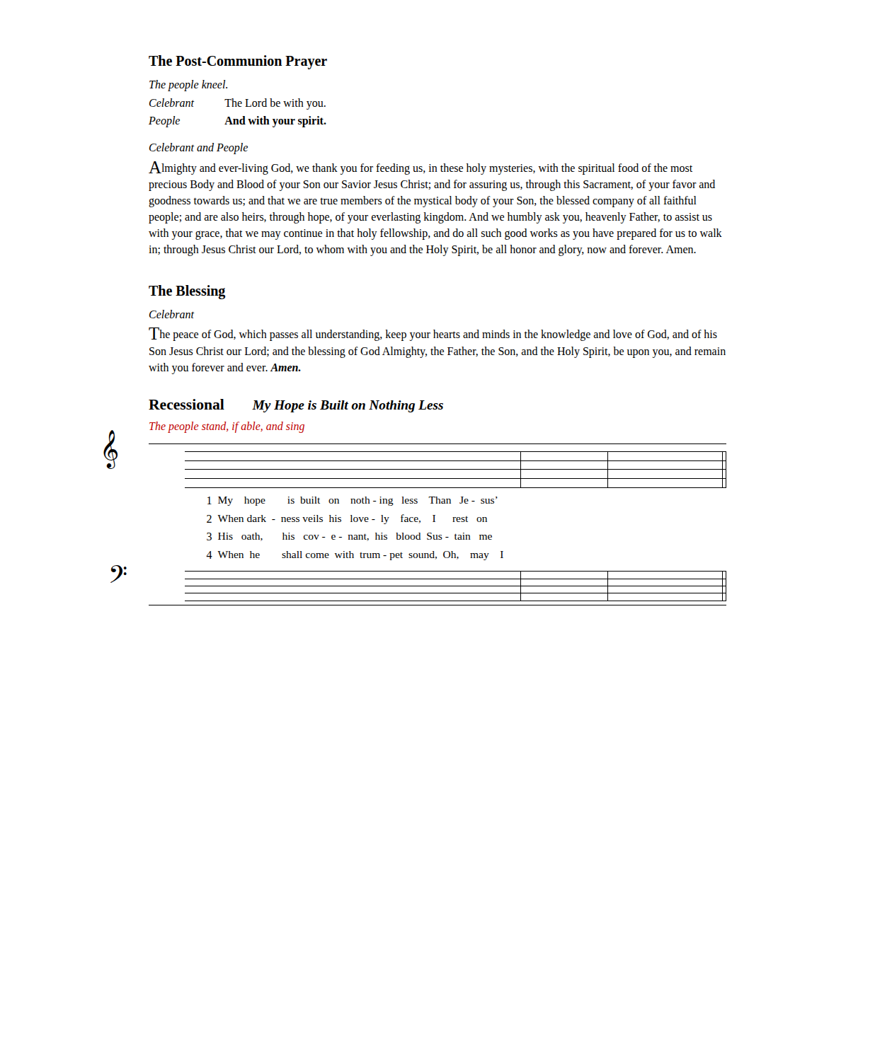The Post-Communion Prayer
The people kneel.
Celebrant The Lord be with you.
People And with your spirit.
Celebrant and People
Almighty and ever-living God, we thank you for feeding us, in these holy mysteries, with the spiritual food of the most precious Body and Blood of your Son our Savior Jesus Christ; and for assuring us, through this Sacrament, of your favor and goodness towards us; and that we are true members of the mystical body of your Son, the blessed company of all faithful people; and are also heirs, through hope, of your everlasting kingdom. And we humbly ask you, heavenly Father, to assist us with your grace, that we may continue in that holy fellowship, and do all such good works as you have prepared for us to walk in; through Jesus Christ our Lord, to whom with you and the Holy Spirit, be all honor and glory, now and forever. Amen.
The Blessing
Celebrant
The peace of God, which passes all understanding, keep your hearts and minds in the knowledge and love of God, and of his Son Jesus Christ our Lord; and the blessing of God Almighty, the Father, the Son, and the Holy Spirit, be upon you, and remain with you forever and ever. Amen.
Recessional My Hope is Built on Nothing Less
The people stand, if able, and sing
𝄞
1 My hope is built on noth - ing less Than Je - sus’
2 When dark - ness veils his love - ly face, I rest on
3 His oath, his cov - e - nant, his blood Sus - tain me
4 When he shall come with trum - pet sound, Oh, may I
𝄢